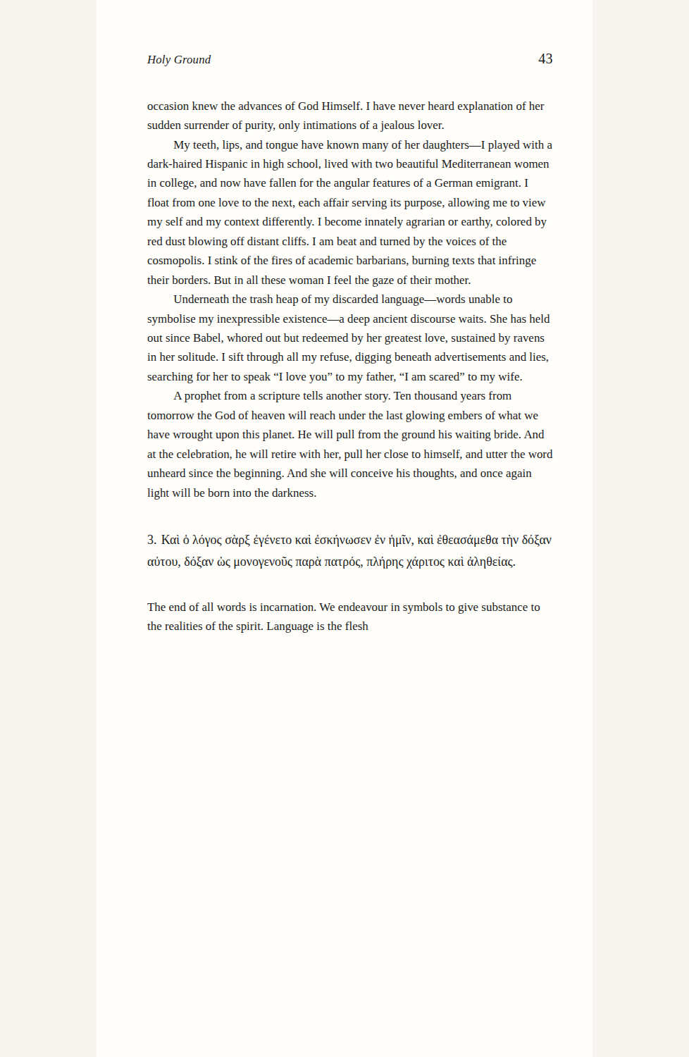Holy Ground 43
occasion knew the advances of God Himself. I have never heard explanation of her sudden surrender of purity, only intimations of a jealous lover.
My teeth, lips, and tongue have known many of her daughters—I played with a dark-haired Hispanic in high school, lived with two beautiful Mediterranean women in college, and now have fallen for the angular features of a German emigrant. I float from one love to the next, each affair serving its purpose, allowing me to view my self and my context differently. I become innately agrarian or earthy, colored by red dust blowing off distant cliffs. I am beat and turned by the voices of the cosmopolis. I stink of the fires of academic barbarians, burning texts that infringe their borders. But in all these woman I feel the gaze of their mother.
Underneath the trash heap of my discarded language—words unable to symbolise my inexpressible existence—a deep ancient discourse waits. She has held out since Babel, whored out but redeemed by her greatest love, sustained by ravens in her solitude. I sift through all my refuse, digging beneath advertisements and lies, searching for her to speak “I love you” to my father, “I am scared” to my wife.
A prophet from a scripture tells another story. Ten thousand years from tomorrow the God of heaven will reach under the last glowing embers of what we have wrought upon this planet. He will pull from the ground his waiting bride. And at the celebration, he will retire with her, pull her close to himself, and utter the word unheard since the beginning. And she will conceive his thoughts, and once again light will be born into the darkness.
3. Καὶ ὁ λόγος σὰρξ ἐγένετο καὶ ἐσκήνωσεν ἐν ἡμῖν, καὶ ἐθεασάμεθα τὴν δόξαν αὐτου, δόξαν ὡς μονογενοῦς παρὰ πατρός, πλήρης χάριτος καὶ ἀληθείας.
The end of all words is incarnation. We endeavour in symbols to give substance to the realities of the spirit. Language is the flesh